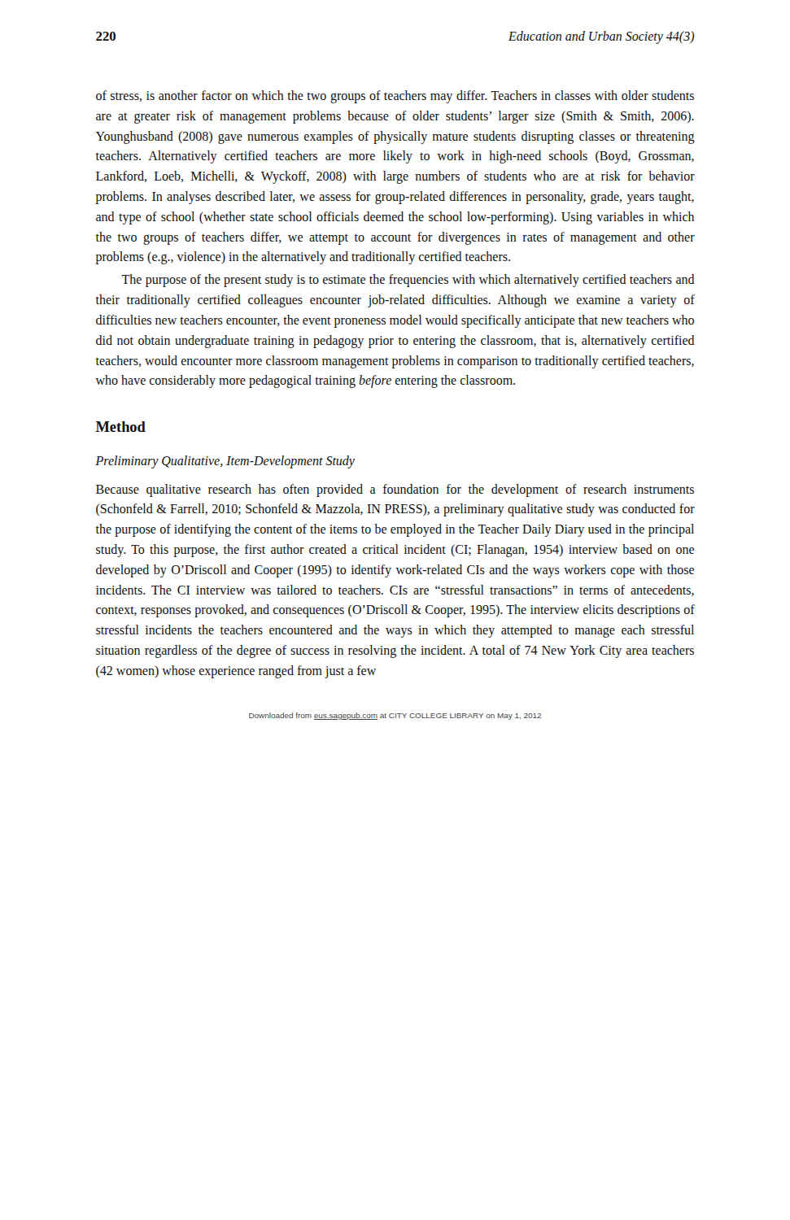220 Education and Urban Society 44(3)
of stress, is another factor on which the two groups of teachers may differ. Teachers in classes with older students are at greater risk of management problems because of older students’ larger size (Smith & Smith, 2006). Younghusband (2008) gave numerous examples of physically mature students disrupting classes or threatening teachers. Alternatively certified teachers are more likely to work in high-need schools (Boyd, Grossman, Lankford, Loeb, Michelli, & Wyckoff, 2008) with large numbers of students who are at risk for behavior problems. In analyses described later, we assess for group-related differences in personality, grade, years taught, and type of school (whether state school officials deemed the school low-performing). Using variables in which the two groups of teachers differ, we attempt to account for divergences in rates of management and other problems (e.g., violence) in the alternatively and traditionally certified teachers.
The purpose of the present study is to estimate the frequencies with which alternatively certified teachers and their traditionally certified colleagues encounter job-related difficulties. Although we examine a variety of difficulties new teachers encounter, the event proneness model would specifically anticipate that new teachers who did not obtain undergraduate training in pedagogy prior to entering the classroom, that is, alternatively certified teachers, would encounter more classroom management problems in comparison to traditionally certified teachers, who have considerably more pedagogical training before entering the classroom.
Method
Preliminary Qualitative, Item-Development Study
Because qualitative research has often provided a foundation for the development of research instruments (Schonfeld & Farrell, 2010; Schonfeld & Mazzola, IN PRESS), a preliminary qualitative study was conducted for the purpose of identifying the content of the items to be employed in the Teacher Daily Diary used in the principal study. To this purpose, the first author created a critical incident (CI; Flanagan, 1954) interview based on one developed by O’Driscoll and Cooper (1995) to identify work-related CIs and the ways workers cope with those incidents. The CI interview was tailored to teachers. CIs are “stressful transactions” in terms of antecedents, context, responses provoked, and consequences (O’Driscoll & Cooper, 1995). The interview elicits descriptions of stressful incidents the teachers encountered and the ways in which they attempted to manage each stressful situation regardless of the degree of success in resolving the incident. A total of 74 New York City area teachers (42 women) whose experience ranged from just a few
Downloaded from eus.sagepub.com at CITY COLLEGE LIBRARY on May 1, 2012